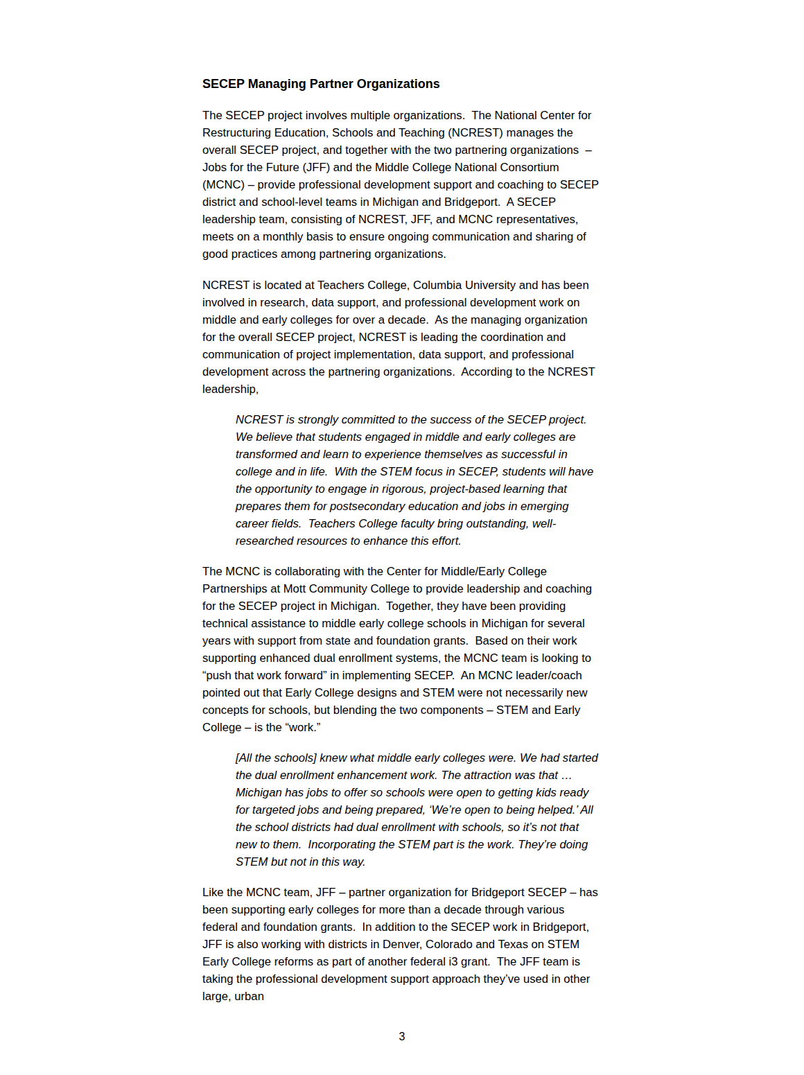SECEP Managing Partner Organizations
The SECEP project involves multiple organizations. The National Center for Restructuring Education, Schools and Teaching (NCREST) manages the overall SECEP project, and together with the two partnering organizations – Jobs for the Future (JFF) and the Middle College National Consortium (MCNC) – provide professional development support and coaching to SECEP district and school-level teams in Michigan and Bridgeport. A SECEP leadership team, consisting of NCREST, JFF, and MCNC representatives, meets on a monthly basis to ensure ongoing communication and sharing of good practices among partnering organizations.
NCREST is located at Teachers College, Columbia University and has been involved in research, data support, and professional development work on middle and early colleges for over a decade. As the managing organization for the overall SECEP project, NCREST is leading the coordination and communication of project implementation, data support, and professional development across the partnering organizations. According to the NCREST leadership,
NCREST is strongly committed to the success of the SECEP project. We believe that students engaged in middle and early colleges are transformed and learn to experience themselves as successful in college and in life. With the STEM focus in SECEP, students will have the opportunity to engage in rigorous, project-based learning that prepares them for postsecondary education and jobs in emerging career fields. Teachers College faculty bring outstanding, well-researched resources to enhance this effort.
The MCNC is collaborating with the Center for Middle/Early College Partnerships at Mott Community College to provide leadership and coaching for the SECEP project in Michigan. Together, they have been providing technical assistance to middle early college schools in Michigan for several years with support from state and foundation grants. Based on their work supporting enhanced dual enrollment systems, the MCNC team is looking to “push that work forward” in implementing SECEP. An MCNC leader/coach pointed out that Early College designs and STEM were not necessarily new concepts for schools, but blending the two components – STEM and Early College – is the “work.”
[All the schools] knew what middle early colleges were. We had started the dual enrollment enhancement work. The attraction was that … Michigan has jobs to offer so schools were open to getting kids ready for targeted jobs and being prepared, ‘We’re open to being helped.’ All the school districts had dual enrollment with schools, so it’s not that new to them. Incorporating the STEM part is the work. They’re doing STEM but not in this way.
Like the MCNC team, JFF – partner organization for Bridgeport SECEP – has been supporting early colleges for more than a decade through various federal and foundation grants. In addition to the SECEP work in Bridgeport, JFF is also working with districts in Denver, Colorado and Texas on STEM Early College reforms as part of another federal i3 grant. The JFF team is taking the professional development support approach they’ve used in other large, urban
3